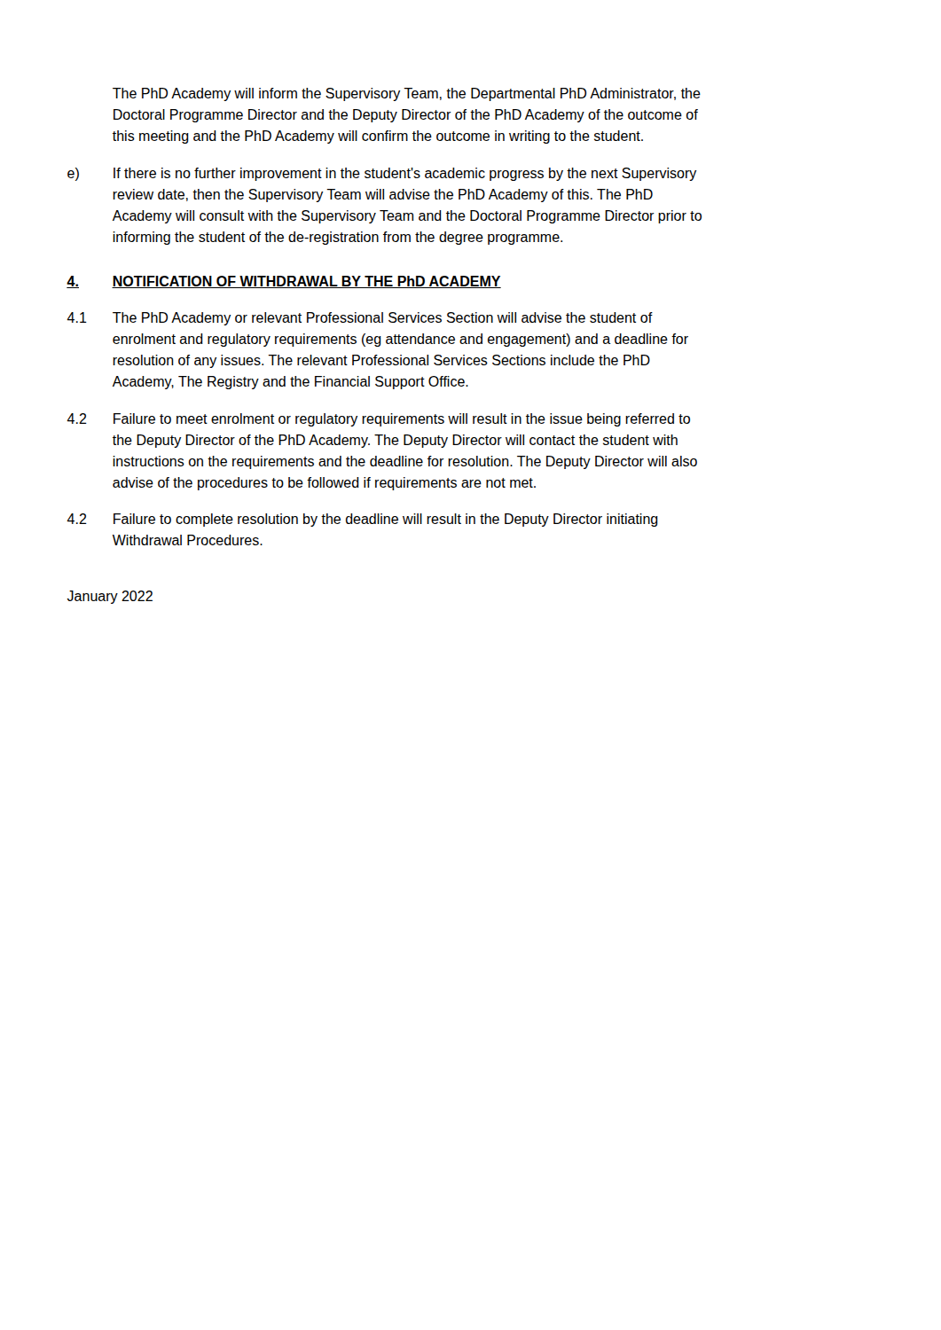The PhD Academy will inform the Supervisory Team, the Departmental PhD Administrator, the Doctoral Programme Director and the Deputy Director of the PhD Academy of the outcome of this meeting and the PhD Academy will confirm the outcome in writing to the student.
e)
If there is no further improvement in the student's academic progress by the next Supervisory review date, then the Supervisory Team will advise the PhD Academy of this. The PhD Academy will consult with the Supervisory Team and the Doctoral Programme Director prior to informing the student of the de-registration from the degree programme.
4. NOTIFICATION OF WITHDRAWAL BY THE PhD ACADEMY
4.1
The PhD Academy or relevant Professional Services Section will advise the student of enrolment and regulatory requirements (eg attendance and engagement) and a deadline for resolution of any issues. The relevant Professional Services Sections include the PhD Academy, The Registry and the Financial Support Office.
4.2
Failure to meet enrolment or regulatory requirements will result in the issue being referred to the Deputy Director of the PhD Academy. The Deputy Director will contact the student with instructions on the requirements and the deadline for resolution. The Deputy Director will also advise of the procedures to be followed if requirements are not met.
4.2
Failure to complete resolution by the deadline will result in the Deputy Director initiating Withdrawal Procedures.
January 2022